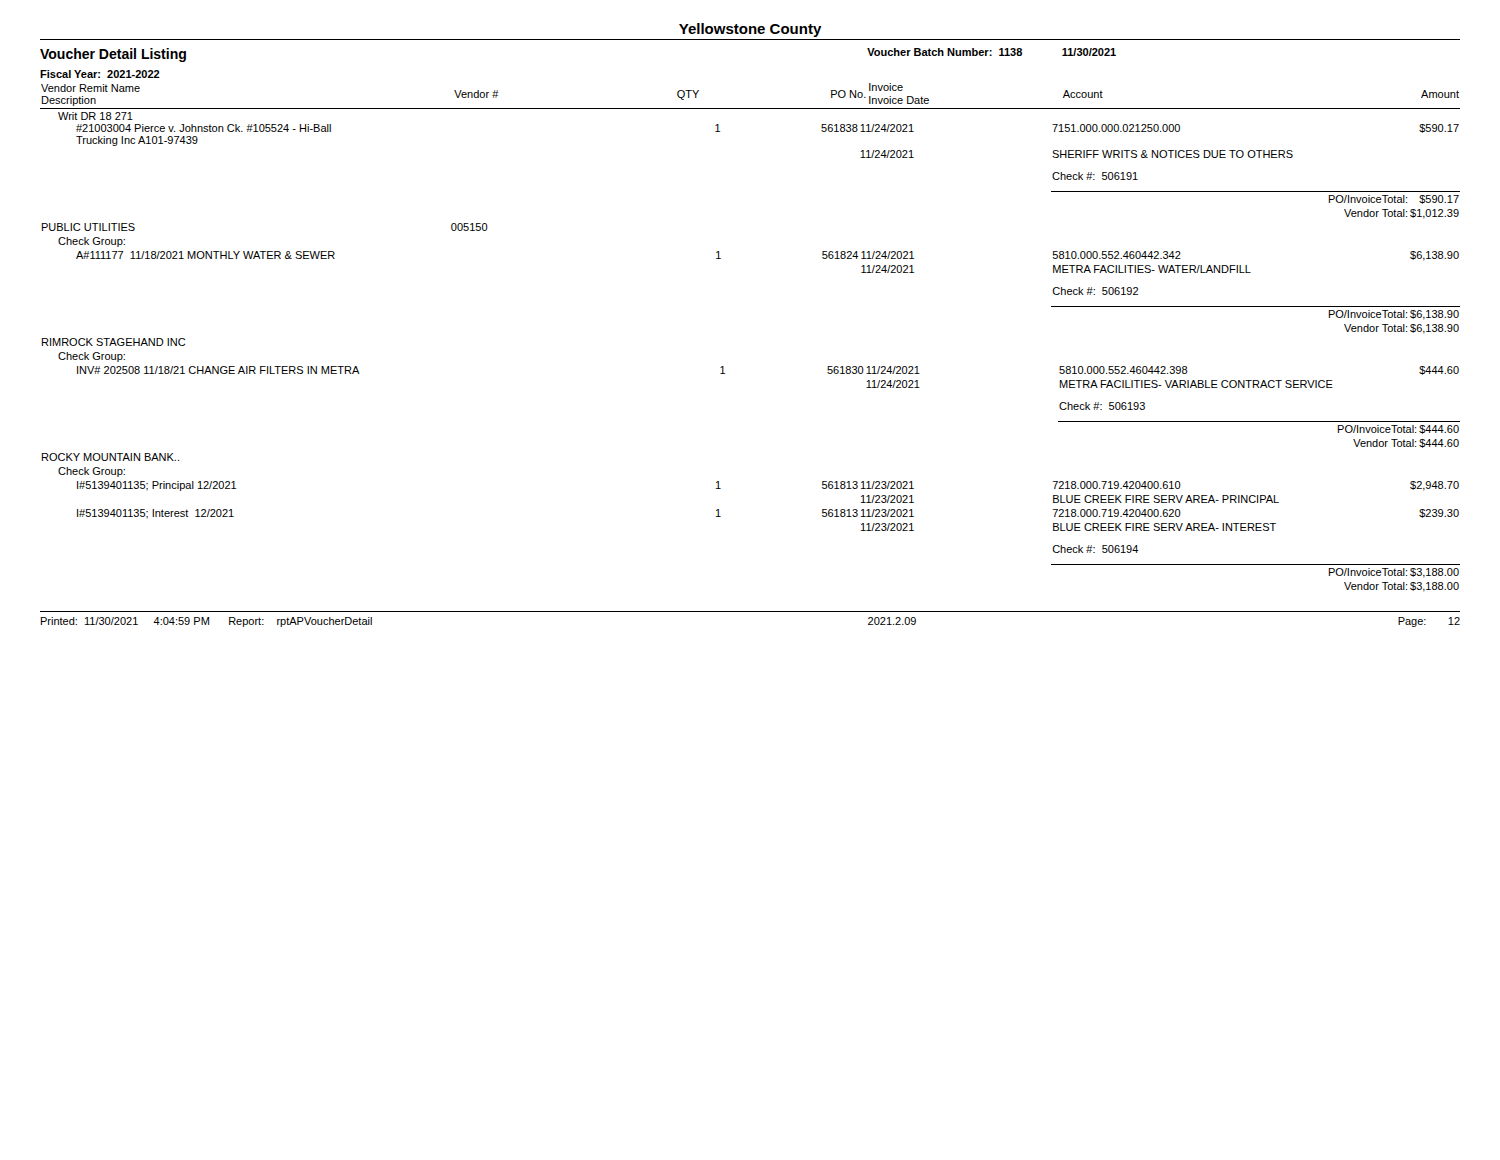Yellowstone County
| Voucher Detail Listing | | Voucher Batch Number: 1138 | 11/30/2021 |
| Fiscal Year: 2021-2022 |
| Vendor Remit Name Description | Vendor # | QTY | PO No. | Invoice Invoice Date | Account | Amount |
| Writ DR 18 271 #21003004 Pierce v. Johnston Ck. #105524 - Hi-Ball Trucking Inc A101-97439 | | 1 | 561838 | 11/24/2021 | 7151.000.000.021250.000 | $590.17 |
| | | | | 11/24/2021 | SHERIFF WRITS & NOTICES DUE TO OTHERS | |
| | | | | | Check #: 506191 | |
| | PO/InvoiceTotal: | $590.17 |
| | Vendor Total: | $1,012.39 |
| PUBLIC UTILITIES | 005150 | | | | | |
| Check Group: | |
| A#111177 11/18/2021 MONTHLY WATER & SEWER | | 1 | 561824 | 11/24/2021 | 5810.000.552.460442.342 | $6,138.90 |
| | | | | 11/24/2021 | METRA FACILITIES- WATER/LANDFILL | |
| | | | | | Check #: 506192 | |
| | PO/InvoiceTotal: | $6,138.90 |
| | Vendor Total: | $6,138.90 |
| RIMROCK STAGEHAND INC | | | | | | |
| Check Group: | |
| INV# 202508 11/18/21 CHANGE AIR FILTERS IN METRA | | 1 | 561830 | 11/24/2021 | 5810.000.552.460442.398 | $444.60 |
| | | | | 11/24/2021 | METRA FACILITIES- VARIABLE CONTRACT SERVICE | |
| | | | | | Check #: 506193 | |
| | PO/InvoiceTotal: | $444.60 |
| | Vendor Total: | $444.60 |
| ROCKY MOUNTAIN BANK.. | | | | | | |
| Check Group: | |
| I#5139401135; Principal 12/2021 | | 1 | 561813 | 11/23/2021 | 7218.000.719.420400.610 | $2,948.70 |
| | | | | 11/23/2021 | BLUE CREEK FIRE SERV AREA- PRINCIPAL | |
| I#5139401135; Interest 12/2021 | | 1 | 561813 | 11/23/2021 | 7218.000.719.420400.620 | $239.30 |
| | | | | 11/23/2021 | BLUE CREEK FIRE SERV AREA- INTEREST | |
| | | | | | Check #: 506194 | |
| | PO/InvoiceTotal: | $3,188.00 |
| | Vendor Total: | $3,188.00 |
| Printed: 11/30/2021 4:04:59 PM Report: rptAPVoucherDetail | 2021.2.09 | Page: 12 |